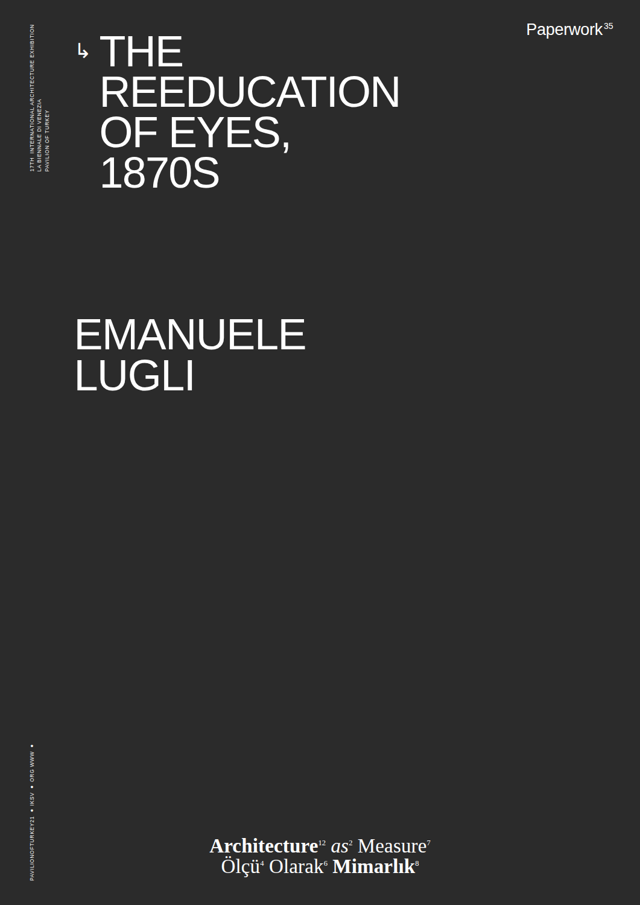17th International Architecture Exhibition La Biennale di Venezia Pavilion of Turkey
Paperwork35
↳
The Reeducation of Eyes, 1870s
Emanuele
Lugli
Pavilionofturkey21 ● IKSV ● ORG WWW ●
Architecture12 as2 Measure7 Ölçü4 Olarak6 Mimarlık8